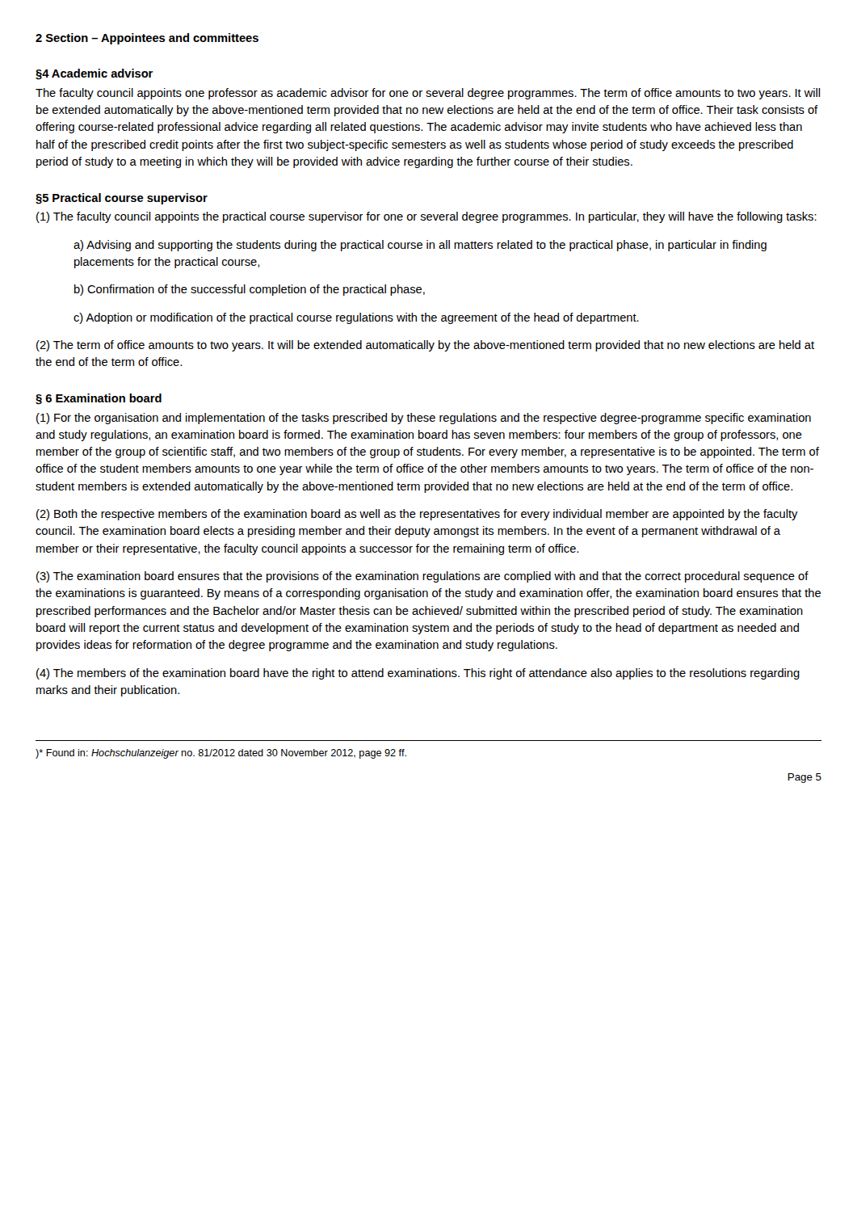2 Section – Appointees and committees
§4 Academic advisor
The faculty council appoints one professor as academic advisor for one or several degree programmes. The term of office amounts to two years. It will be extended automatically by the above-mentioned term provided that no new elections are held at the end of the term of office. Their task consists of offering course-related professional advice regarding all related questions. The academic advisor may invite students who have achieved less than half of the prescribed credit points after the first two subject-specific semesters as well as students whose period of study exceeds the prescribed period of study to a meeting in which they will be provided with advice regarding the further course of their studies.
§5 Practical course supervisor
(1) The faculty council appoints the practical course supervisor for one or several degree programmes. In particular, they will have the following tasks:
a) Advising and supporting the students during the practical course in all matters related to the practical phase, in particular in finding placements for the practical course,
b) Confirmation of the successful completion of the practical phase,
c) Adoption or modification of the practical course regulations with the agreement of the head of department.
(2) The term of office amounts to two years. It will be extended automatically by the above-mentioned term provided that no new elections are held at the end of the term of office.
§ 6 Examination board
(1) For the organisation and implementation of the tasks prescribed by these regulations and the respective degree-programme specific examination and study regulations, an examination board is formed. The examination board has seven members: four members of the group of professors, one member of the group of scientific staff, and two members of the group of students. For every member, a representative is to be appointed. The term of office of the student members amounts to one year while the term of office of the other members amounts to two years. The term of office of the non-student members is extended automatically by the above-mentioned term provided that no new elections are held at the end of the term of office.
(2) Both the respective members of the examination board as well as the representatives for every individual member are appointed by the faculty council. The examination board elects a presiding member and their deputy amongst its members. In the event of a permanent withdrawal of a member or their representative, the faculty council appoints a successor for the remaining term of office.
(3) The examination board ensures that the provisions of the examination regulations are complied with and that the correct procedural sequence of the examinations is guaranteed. By means of a corresponding organisation of the study and examination offer, the examination board ensures that the prescribed performances and the Bachelor and/or Master thesis can be achieved/ submitted within the prescribed period of study. The examination board will report the current status and development of the examination system and the periods of study to the head of department as needed and provides ideas for reformation of the degree programme and the examination and study regulations.
(4) The members of the examination board have the right to attend examinations. This right of attendance also applies to the resolutions regarding marks and their publication.
)* Found in: Hochschulanzeiger no. 81/2012 dated 30 November 2012, page 92 ff.
Page 5